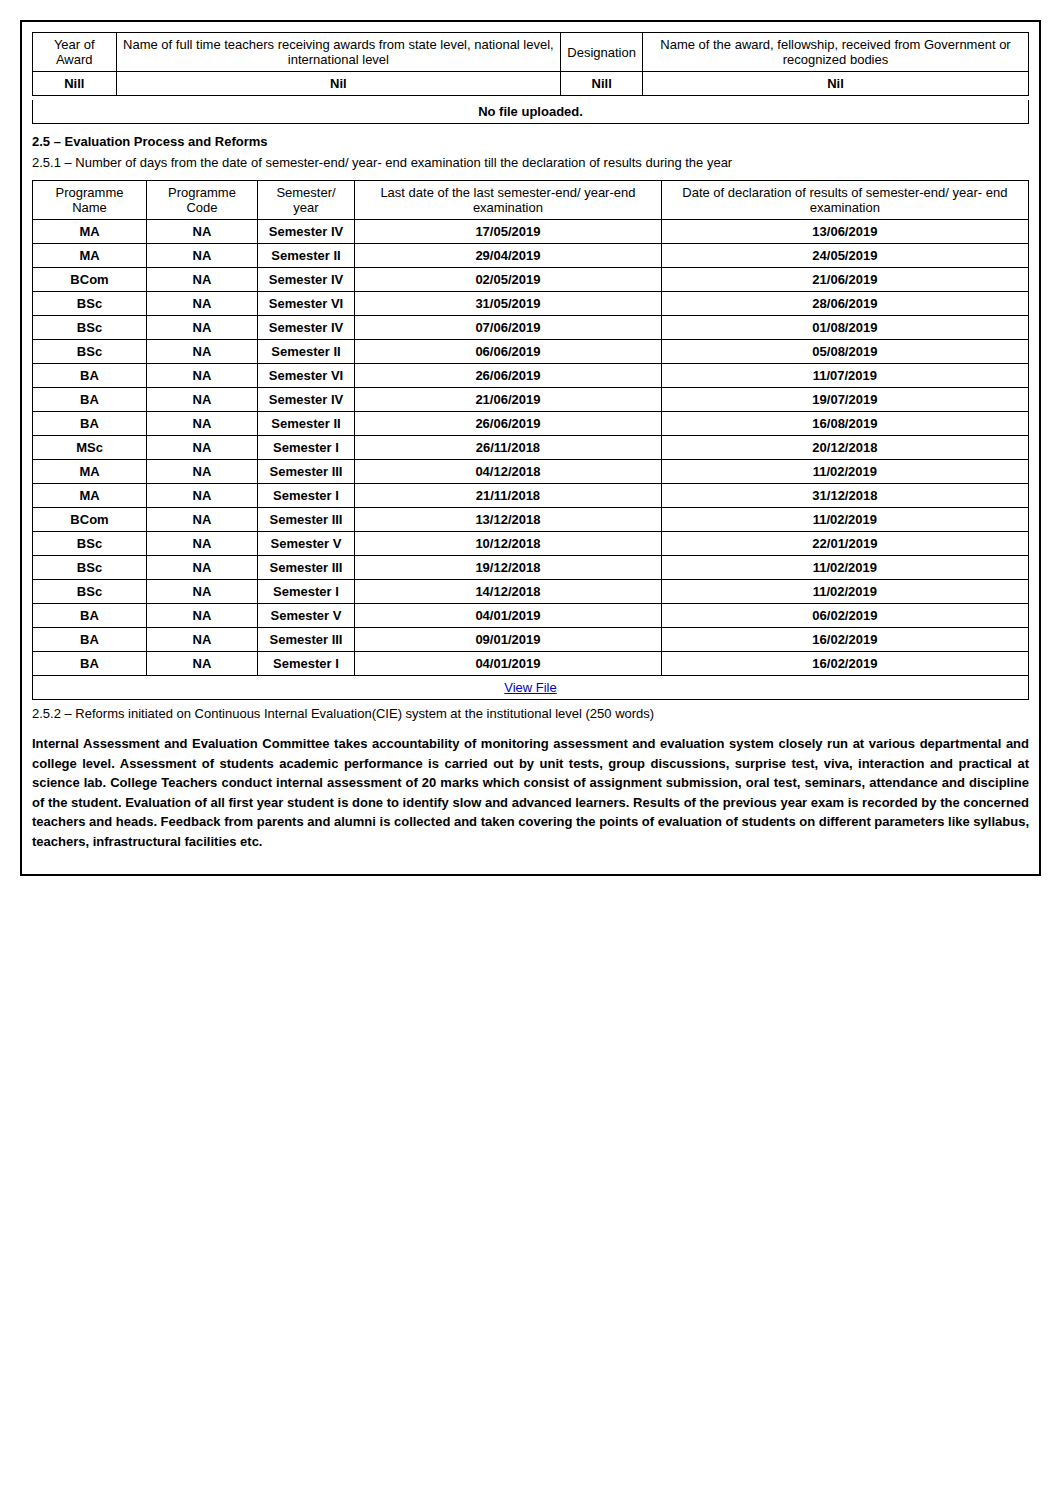| Year of Award | Name of full time teachers receiving awards from state level, national level, international level | Designation | Name of the award, fellowship, received from Government or recognized bodies |
| --- | --- | --- | --- |
| Nill | Nil | Nill | Nil |
No file uploaded.
2.5 – Evaluation Process and Reforms
2.5.1 – Number of days from the date of semester-end/ year- end examination till the declaration of results during the year
| Programme Name | Programme Code | Semester/ year | Last date of the last semester-end/ year-end examination | Date of declaration of results of semester-end/ year- end examination |
| --- | --- | --- | --- | --- |
| MA | NA | Semester IV | 17/05/2019 | 13/06/2019 |
| MA | NA | Semester II | 29/04/2019 | 24/05/2019 |
| BCom | NA | Semester IV | 02/05/2019 | 21/06/2019 |
| BSc | NA | Semester VI | 31/05/2019 | 28/06/2019 |
| BSc | NA | Semester IV | 07/06/2019 | 01/08/2019 |
| BSc | NA | Semester II | 06/06/2019 | 05/08/2019 |
| BA | NA | Semester VI | 26/06/2019 | 11/07/2019 |
| BA | NA | Semester IV | 21/06/2019 | 19/07/2019 |
| BA | NA | Semester II | 26/06/2019 | 16/08/2019 |
| MSc | NA | Semester I | 26/11/2018 | 20/12/2018 |
| MA | NA | Semester III | 04/12/2018 | 11/02/2019 |
| MA | NA | Semester I | 21/11/2018 | 31/12/2018 |
| BCom | NA | Semester III | 13/12/2018 | 11/02/2019 |
| BSc | NA | Semester V | 10/12/2018 | 22/01/2019 |
| BSc | NA | Semester III | 19/12/2018 | 11/02/2019 |
| BSc | NA | Semester I | 14/12/2018 | 11/02/2019 |
| BA | NA | Semester V | 04/01/2019 | 06/02/2019 |
| BA | NA | Semester III | 09/01/2019 | 16/02/2019 |
| BA | NA | Semester I | 04/01/2019 | 16/02/2019 |
| View File |
2.5.2 – Reforms initiated on Continuous Internal Evaluation(CIE) system at the institutional level (250 words)
Internal Assessment and Evaluation Committee takes accountability of monitoring assessment and evaluation system closely run at various departmental and college level. Assessment of students academic performance is carried out by unit tests, group discussions, surprise test, viva, interaction and practical at science lab. College Teachers conduct internal assessment of 20 marks which consist of assignment submission, oral test, seminars, attendance and discipline of the student. Evaluation of all first year student is done to identify slow and advanced learners. Results of the previous year exam is recorded by the concerned teachers and heads. Feedback from parents and alumni is collected and taken covering the points of evaluation of students on different parameters like syllabus, teachers, infrastructural facilities etc.